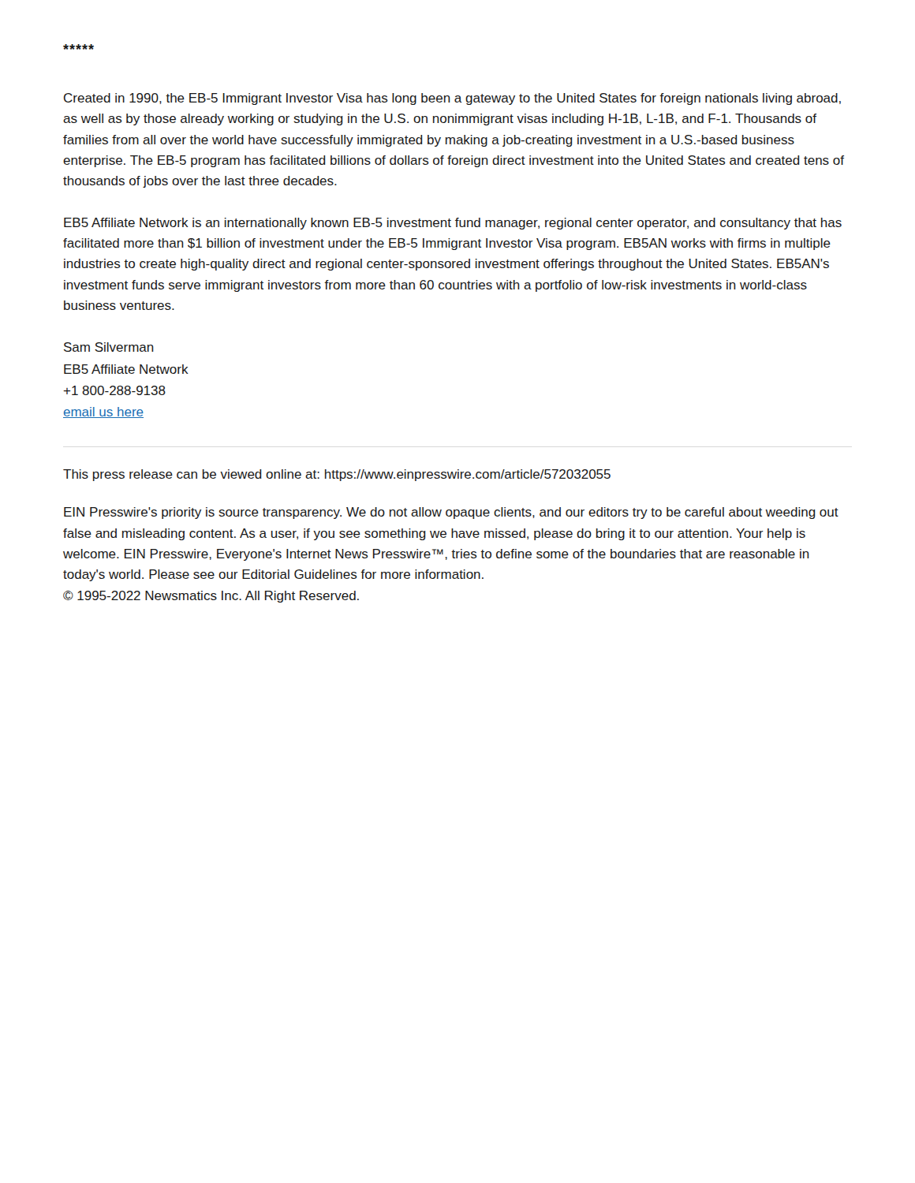*****
Created in 1990, the EB-5 Immigrant Investor Visa has long been a gateway to the United States for foreign nationals living abroad, as well as by those already working or studying in the U.S. on nonimmigrant visas including H-1B, L-1B, and F-1. Thousands of families from all over the world have successfully immigrated by making a job-creating investment in a U.S.-based business enterprise. The EB-5 program has facilitated billions of dollars of foreign direct investment into the United States and created tens of thousands of jobs over the last three decades.
EB5 Affiliate Network is an internationally known EB-5 investment fund manager, regional center operator, and consultancy that has facilitated more than $1 billion of investment under the EB-5 Immigrant Investor Visa program. EB5AN works with firms in multiple industries to create high-quality direct and regional center-sponsored investment offerings throughout the United States. EB5AN's investment funds serve immigrant investors from more than 60 countries with a portfolio of low-risk investments in world-class business ventures.
Sam Silverman
EB5 Affiliate Network
+1 800-288-9138
email us here
This press release can be viewed online at: https://www.einpresswire.com/article/572032055
EIN Presswire's priority is source transparency. We do not allow opaque clients, and our editors try to be careful about weeding out false and misleading content. As a user, if you see something we have missed, please do bring it to our attention. Your help is welcome. EIN Presswire, Everyone's Internet News Presswire™, tries to define some of the boundaries that are reasonable in today's world. Please see our Editorial Guidelines for more information.
© 1995-2022 Newsmatics Inc. All Right Reserved.